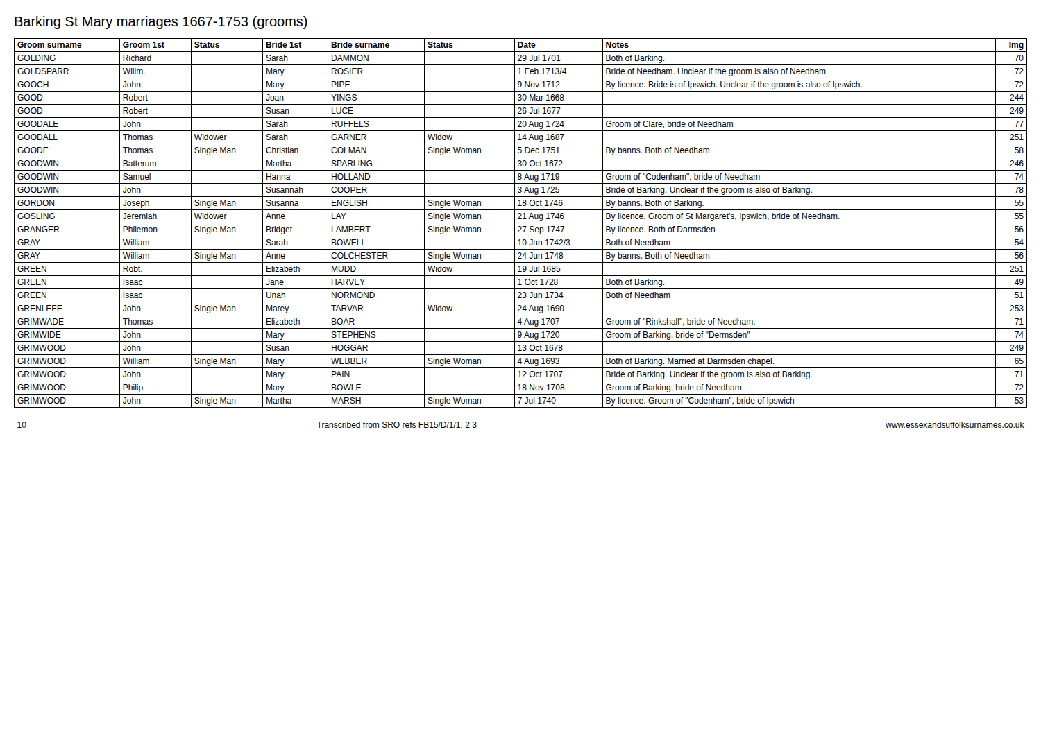Barking St Mary marriages 1667-1753 (grooms)
| Groom surname | Groom 1st | Status | Bride 1st | Bride surname | Status | Date | Notes | Img |
| --- | --- | --- | --- | --- | --- | --- | --- | --- |
| GOLDING | Richard | | Sarah | DAMMON | | 29 Jul 1701 | Both of Barking. | 70 |
| GOLDSPARR | Willm. | | Mary | ROSIER | | 1 Feb 1713/4 | Bride of Needham. Unclear if the groom is also of Needham | 72 |
| GOOCH | John | | Mary | PIPE | | 9 Nov 1712 | By licence. Bride is of Ipswich. Unclear if the groom is also of Ipswich. | 72 |
| GOOD | Robert | | Joan | YINGS | | 30 Mar 1668 | | 244 |
| GOOD | Robert | | Susan | LUCE | | 26 Jul 1677 | | 249 |
| GOODALE | John | | Sarah | RUFFELS | | 20 Aug 1724 | Groom of Clare, bride of Needham | 77 |
| GOODALL | Thomas | Widower | Sarah | GARNER | Widow | 14 Aug 1687 | | 251 |
| GOODE | Thomas | Single Man | Christian | COLMAN | Single Woman | 5 Dec 1751 | By banns. Both of Needham | 58 |
| GOODWIN | Batterum | | Martha | SPARLING | | 30 Oct 1672 | | 246 |
| GOODWIN | Samuel | | Hanna | HOLLAND | | 8 Aug 1719 | Groom of "Codenham", bride of Needham | 74 |
| GOODWIN | John | | Susannah | COOPER | | 3 Aug 1725 | Bride of Barking. Unclear if the groom is also of Barking. | 78 |
| GORDON | Joseph | Single Man | Susanna | ENGLISH | Single Woman | 18 Oct 1746 | By banns. Both of Barking. | 55 |
| GOSLING | Jeremiah | Widower | Anne | LAY | Single Woman | 21 Aug 1746 | By licence. Groom of St Margaret's, Ipswich, bride of Needham. | 55 |
| GRANGER | Philemon | Single Man | Bridget | LAMBERT | Single Woman | 27 Sep 1747 | By licence. Both of Darmsden | 56 |
| GRAY | William | | Sarah | BOWELL | | 10 Jan 1742/3 | Both of Needham | 54 |
| GRAY | William | Single Man | Anne | COLCHESTER | Single Woman | 24 Jun 1748 | By banns. Both of Needham | 56 |
| GREEN | Robt. | | Elizabeth | MUDD | Widow | 19 Jul 1685 | | 251 |
| GREEN | Isaac | | Jane | HARVEY | | 1 Oct 1728 | Both of Barking. | 49 |
| GREEN | Isaac | | Unah | NORMOND | | 23 Jun 1734 | Both of Needham | 51 |
| GRENLEFE | John | Single Man | Marey | TARVAR | Widow | 24 Aug 1690 | | 253 |
| GRIMWADE | Thomas | | Elizabeth | BOAR | | 4 Aug 1707 | Groom of "Rinkshall", bride of Needham. | 71 |
| GRIMWIDE | John | | Mary | STEPHENS | | 9 Aug 1720 | Groom of Barking, bride of "Dermsden" | 74 |
| GRIMWOOD | John | | Susan | HOGGAR | | 13 Oct 1678 | | 249 |
| GRIMWOOD | William | Single Man | Mary | WEBBER | Single Woman | 4 Aug 1693 | Both of Barking. Married at Darmsden chapel. | 65 |
| GRIMWOOD | John | | Mary | PAIN | | 12 Oct 1707 | Bride of Barking. Unclear if the groom is also of Barking. | 71 |
| GRIMWOOD | Philip | | Mary | BOWLE | | 18 Nov 1708 | Groom of Barking, bride of Needham. | 72 |
| GRIMWOOD | John | Single Man | Martha | MARSH | Single Woman | 7 Jul 1740 | By licence. Groom of "Codenham", bride of Ipswich | 53 |
| 10 | Transcribed from SRO refs FB15/D/1/1, 2 3 | www.essexandsuffolksurnames.co.uk |